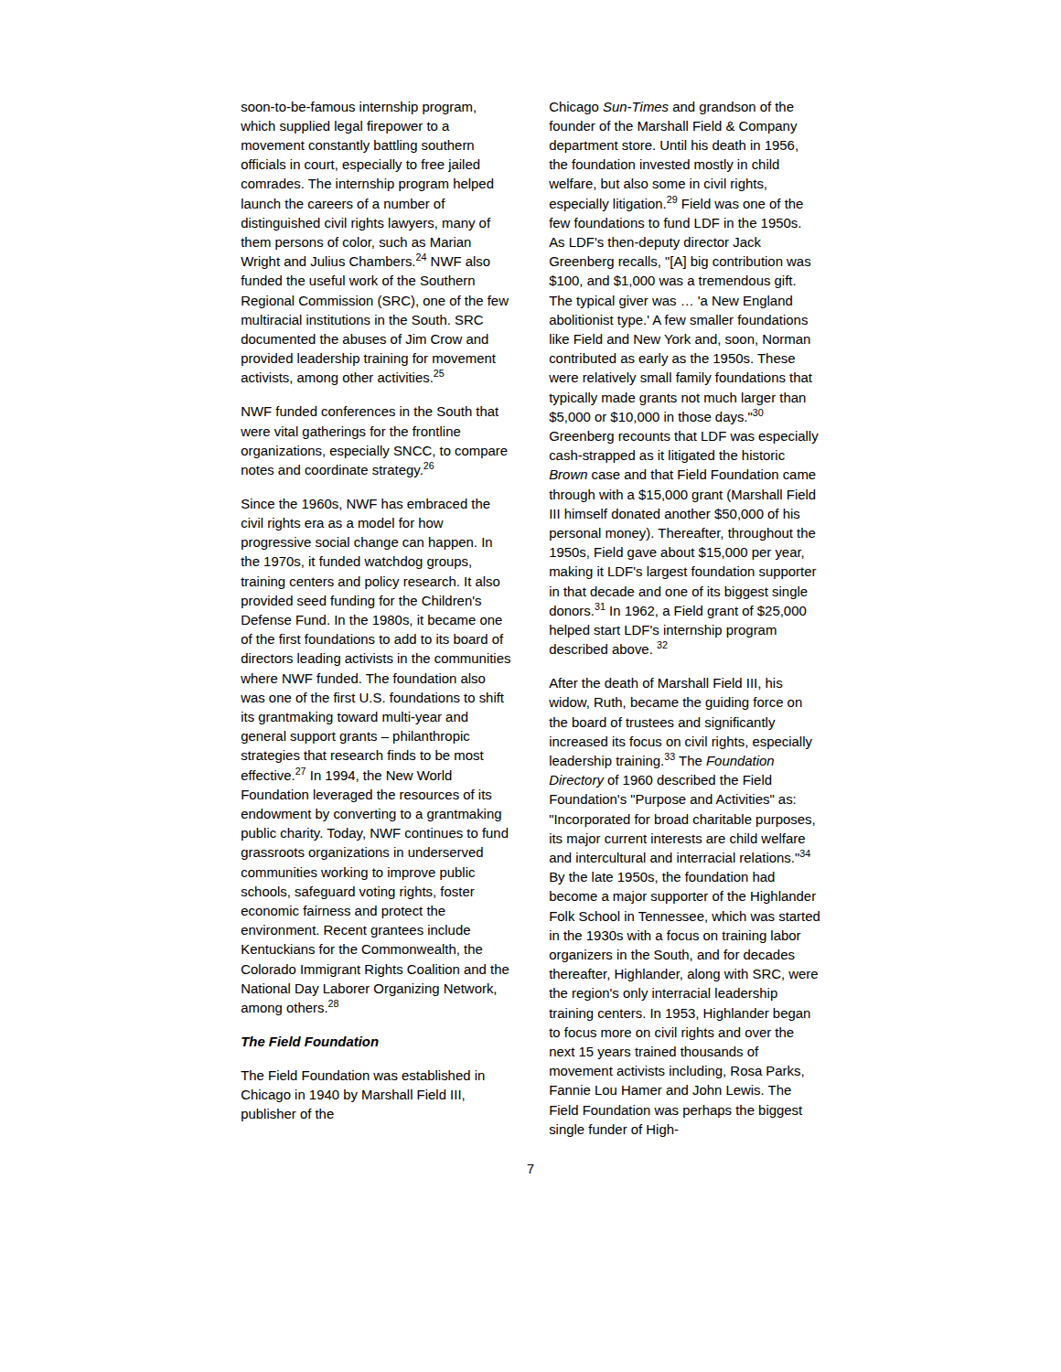soon-to-be-famous internship program, which supplied legal firepower to a movement constantly battling southern officials in court, especially to free jailed comrades. The internship program helped launch the careers of a number of distinguished civil rights lawyers, many of them persons of color, such as Marian Wright and Julius Chambers.24 NWF also funded the useful work of the Southern Regional Commission (SRC), one of the few multiracial institutions in the South. SRC documented the abuses of Jim Crow and provided leadership training for movement activists, among other activities.25
NWF funded conferences in the South that were vital gatherings for the frontline organizations, especially SNCC, to compare notes and coordinate strategy.26
Since the 1960s, NWF has embraced the civil rights era as a model for how progressive social change can happen. In the 1970s, it funded watchdog groups, training centers and policy research. It also provided seed funding for the Children's Defense Fund. In the 1980s, it became one of the first foundations to add to its board of directors leading activists in the communities where NWF funded. The foundation also was one of the first U.S. foundations to shift its grantmaking toward multi-year and general support grants – philanthropic strategies that research finds to be most effective.27 In 1994, the New World Foundation leveraged the resources of its endowment by converting to a grantmaking public charity. Today, NWF continues to fund grassroots organizations in underserved communities working to improve public schools, safeguard voting rights, foster economic fairness and protect the environment. Recent grantees include Kentuckians for the Commonwealth, the Colorado Immigrant Rights Coalition and the National Day Laborer Organizing Network, among others.28
The Field Foundation
The Field Foundation was established in Chicago in 1940 by Marshall Field III, publisher of the
Chicago Sun-Times and grandson of the founder of the Marshall Field & Company department store. Until his death in 1956, the foundation invested mostly in child welfare, but also some in civil rights, especially litigation.29 Field was one of the few foundations to fund LDF in the 1950s. As LDF's then-deputy director Jack Greenberg recalls, "[A] big contribution was $100, and $1,000 was a tremendous gift. The typical giver was … 'a New England abolitionist type.' A few smaller foundations like Field and New York and, soon, Norman contributed as early as the 1950s. These were relatively small family foundations that typically made grants not much larger than $5,000 or $10,000 in those days."30 Greenberg recounts that LDF was especially cash-strapped as it litigated the historic Brown case and that Field Foundation came through with a $15,000 grant (Marshall Field III himself donated another $50,000 of his personal money). Thereafter, throughout the 1950s, Field gave about $15,000 per year, making it LDF's largest foundation supporter in that decade and one of its biggest single donors.31 In 1962, a Field grant of $25,000 helped start LDF's internship program described above. 32
After the death of Marshall Field III, his widow, Ruth, became the guiding force on the board of trustees and significantly increased its focus on civil rights, especially leadership training.33 The Foundation Directory of 1960 described the Field Foundation's "Purpose and Activities" as: "Incorporated for broad charitable purposes, its major current interests are child welfare and intercultural and interracial relations."34 By the late 1950s, the foundation had become a major supporter of the Highlander Folk School in Tennessee, which was started in the 1930s with a focus on training labor organizers in the South, and for decades thereafter, Highlander, along with SRC, were the region's only interracial leadership training centers. In 1953, Highlander began to focus more on civil rights and over the next 15 years trained thousands of movement activists including, Rosa Parks, Fannie Lou Hamer and John Lewis. The Field Foundation was perhaps the biggest single funder of High-
7